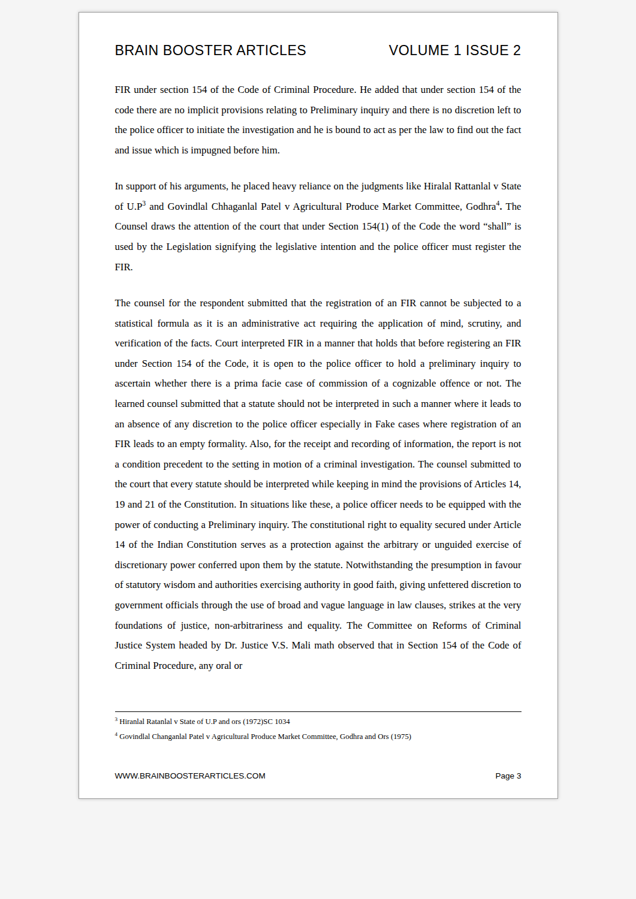BRAIN BOOSTER ARTICLES VOLUME 1 ISSUE 2
FIR under section 154 of the Code of Criminal Procedure. He added that under section 154 of the code there are no implicit provisions relating to Preliminary inquiry and there is no discretion left to the police officer to initiate the investigation and he is bound to act as per the law to find out the fact and issue which is impugned before him.
In support of his arguments, he placed heavy reliance on the judgments like Hiralal Rattanlal v State of U.P3 and Govindlal Chhaganlal Patel v Agricultural Produce Market Committee, Godhra4. The Counsel draws the attention of the court that under Section 154(1) of the Code the word “shall” is used by the Legislation signifying the legislative intention and the police officer must register the FIR.
The counsel for the respondent submitted that the registration of an FIR cannot be subjected to a statistical formula as it is an administrative act requiring the application of mind, scrutiny, and verification of the facts. Court interpreted FIR in a manner that holds that before registering an FIR under Section 154 of the Code, it is open to the police officer to hold a preliminary inquiry to ascertain whether there is a prima facie case of commission of a cognizable offence or not. The learned counsel submitted that a statute should not be interpreted in such a manner where it leads to an absence of any discretion to the police officer especially in Fake cases where registration of an FIR leads to an empty formality. Also, for the receipt and recording of information, the report is not a condition precedent to the setting in motion of a criminal investigation. The counsel submitted to the court that every statute should be interpreted while keeping in mind the provisions of Articles 14, 19 and 21 of the Constitution. In situations like these, a police officer needs to be equipped with the power of conducting a Preliminary inquiry. The constitutional right to equality secured under Article 14 of the Indian Constitution serves as a protection against the arbitrary or unguided exercise of discretionary power conferred upon them by the statute. Notwithstanding the presumption in favour of statutory wisdom and authorities exercising authority in good faith, giving unfettered discretion to government officials through the use of broad and vague language in law clauses, strikes at the very foundations of justice, non-arbitrariness and equality. The Committee on Reforms of Criminal Justice System headed by Dr. Justice V.S. Mali math observed that in Section 154 of the Code of Criminal Procedure, any oral or
3 Hiranlal Ratanlal v State of U.P and ors (1972)SC 1034
4 Govindlal Changanlal Patel v Agricultural Produce Market Committee, Godhra and Ors (1975)
WWW.BRAINBOOSTERARTICLES.COM Page 3